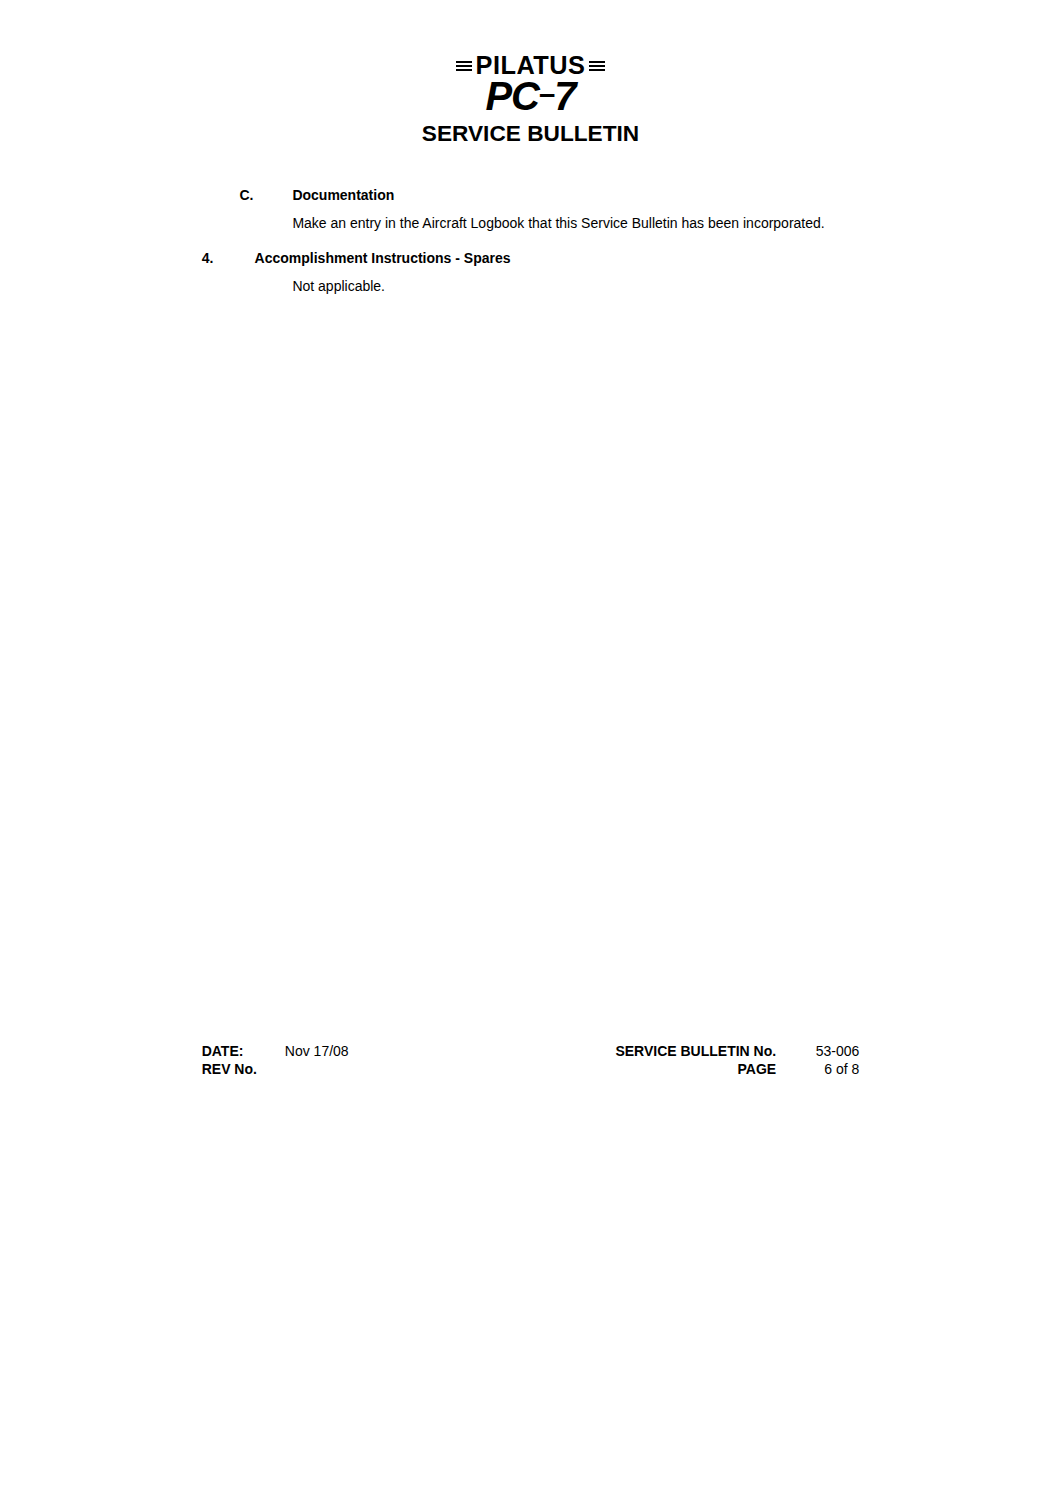PILATUS
PC–7
SERVICE BULLETIN
C.
Documentation
Make an entry in the Aircraft Logbook that this Service Bulletin has been incorporated.
4.
Accomplishment Instructions - Spares
Not applicable.
DATE:
Nov 17/08
SERVICE BULLETIN No.
53-006
REV No.
PAGE
6 of 8